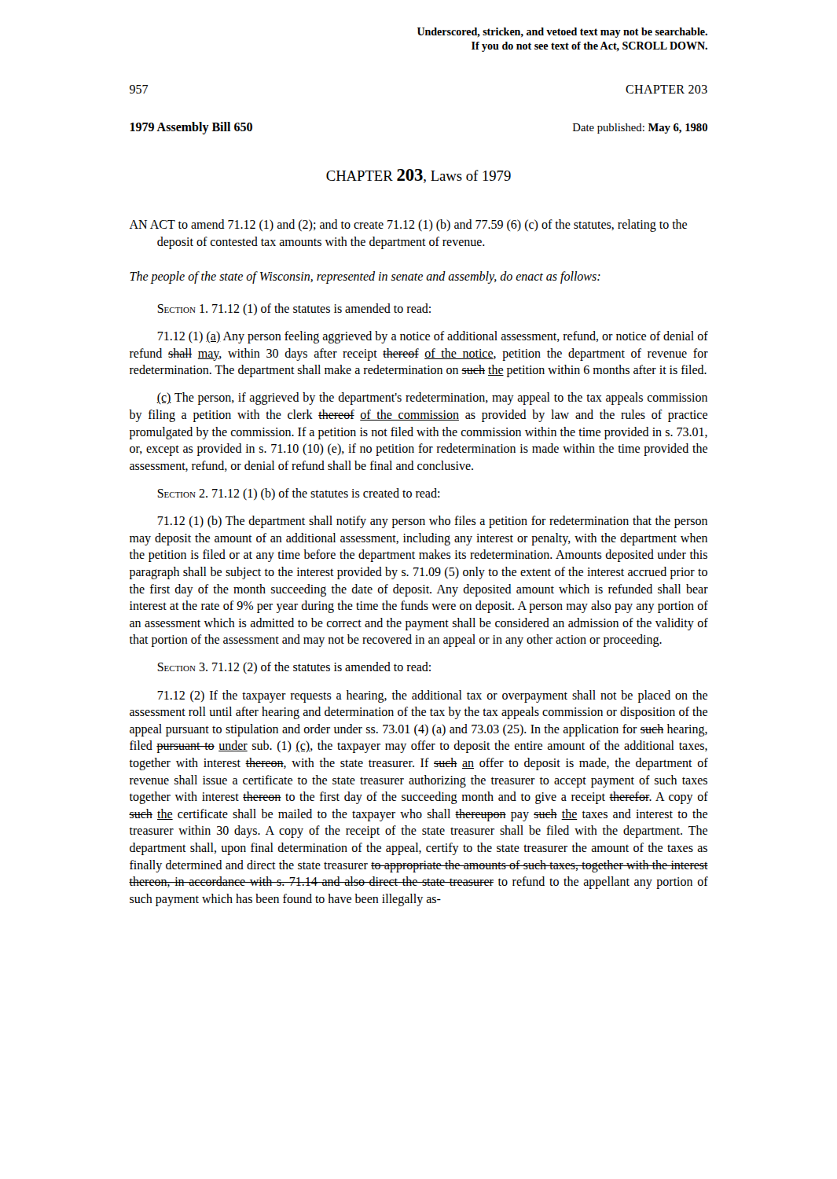Underscored, stricken, and vetoed text may not be searchable.
If you do not see text of the Act, SCROLL DOWN.
957 CHAPTER 203
1979 Assembly Bill 650 Date published: May 6, 1980
CHAPTER 203, Laws of 1979
AN ACT to amend 71.12 (1) and (2); and to create 71.12 (1) (b) and 77.59 (6) (c) of the statutes, relating to the deposit of contested tax amounts with the department of revenue.
The people of the state of Wisconsin, represented in senate and assembly, do enact as follows:
Section 1. 71.12 (1) of the statutes is amended to read:
71.12 (1) (a) Any person feeling aggrieved by a notice of additional assessment, refund, or notice of denial of refund shall may, within 30 days after receipt thereof of the notice, petition the department of revenue for redetermination. The department shall make a redetermination on such the petition within 6 months after it is filed.
(c) The person, if aggrieved by the department's redetermination, may appeal to the tax appeals commission by filing a petition with the clerk thereof of the commission as provided by law and the rules of practice promulgated by the commission. If a petition is not filed with the commission within the time provided in s. 73.01, or, except as provided in s. 71.10 (10) (e), if no petition for redetermination is made within the time provided the assessment, refund, or denial of refund shall be final and conclusive.
Section 2. 71.12 (1) (b) of the statutes is created to read:
71.12 (1) (b) The department shall notify any person who files a petition for redetermination that the person may deposit the amount of an additional assessment, including any interest or penalty, with the department when the petition is filed or at any time before the department makes its redetermination. Amounts deposited under this paragraph shall be subject to the interest provided by s. 71.09 (5) only to the extent of the interest accrued prior to the first day of the month succeeding the date of deposit. Any deposited amount which is refunded shall bear interest at the rate of 9% per year during the time the funds were on deposit. A person may also pay any portion of an assessment which is admitted to be correct and the payment shall be considered an admission of the validity of that portion of the assessment and may not be recovered in an appeal or in any other action or proceeding.
Section 3. 71.12 (2) of the statutes is amended to read:
71.12 (2) If the taxpayer requests a hearing, the additional tax or overpayment shall not be placed on the assessment roll until after hearing and determination of the tax by the tax appeals commission or disposition of the appeal pursuant to stipulation and order under ss. 73.01 (4) (a) and 73.03 (25). In the application for such hearing, filed pursuant to under sub. (1) (c), the taxpayer may offer to deposit the entire amount of the additional taxes, together with interest thereon, with the state treasurer. If such an offer to deposit is made, the department of revenue shall issue a certificate to the state treasurer authorizing the treasurer to accept payment of such taxes together with interest thereon to the first day of the succeeding month and to give a receipt therefor. A copy of such the certificate shall be mailed to the taxpayer who shall thereupon pay such the taxes and interest to the treasurer within 30 days. A copy of the receipt of the state treasurer shall be filed with the department. The department shall, upon final determination of the appeal, certify to the state treasurer the amount of the taxes as finally determined and direct the state treasurer to appropriate the amounts of such taxes, together with the interest thereon, in accordance with s. 71.14 and also direct the state treasurer to refund to the appellant any portion of such payment which has been found to have been illegally as-